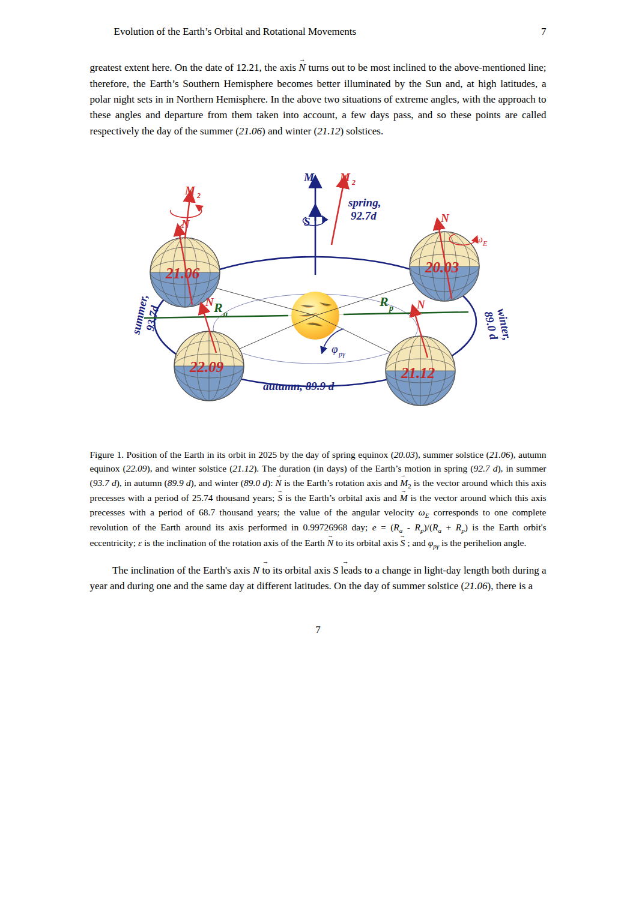Evolution of the Earth’s Orbital and Rotational Movements 7
greatest extent here. On the date of 12.21, the axis N turns out to be most inclined to the above-mentioned line; therefore, the Earth’s Southern Hemisphere becomes better illuminated by the Sun and, at high latitudes, a polar night sets in in Northern Hemisphere. In the above two situations of extreme angles, with the approach to these angles and departure from them taken into account, a few days pass, and so these points are called respectively the day of the summer (21.06) and winter (21.12) solstices.
φ pγ 21.06 N M 2 20.03 N ω E 22.09 N 21.12 N S M M 2 spring, 92.7d summer, 93.7d autumn, 89.9 d winter, 89.0 d R a R p
Figure 1. Position of the Earth in its orbit in 2025 by the day of spring equinox (20.03), summer solstice (21.06), autumn equinox (22.09), and winter solstice (21.12). The duration (in days) of the Earth’s motion in spring (92.7 d), in summer (93.7 d), in autumn (89.9 d), and winter (89.0 d): N is the Earth’s rotation axis and M2 is the vector around which this axis precesses with a period of 25.74 thousand years; S is the Earth’s orbital axis and M is the vector around which this axis precesses with a period of 68.7 thousand years; the value of the angular velocity ωE corresponds to one complete revolution of the Earth around its axis performed in 0.99726968 day; e = (Ra - Rp)/(Ra + Rp) is the Earth orbit's eccentricity; ε is the inclination of the rotation axis of the Earth N to its orbital axis S ; and φpγ is the perihelion angle.
The inclination of the Earth's axis N to its orbital axis S leads to a change in light-day length both during a year and during one and the same day at different latitudes. On the day of summer solstice (21.06), there is a
7